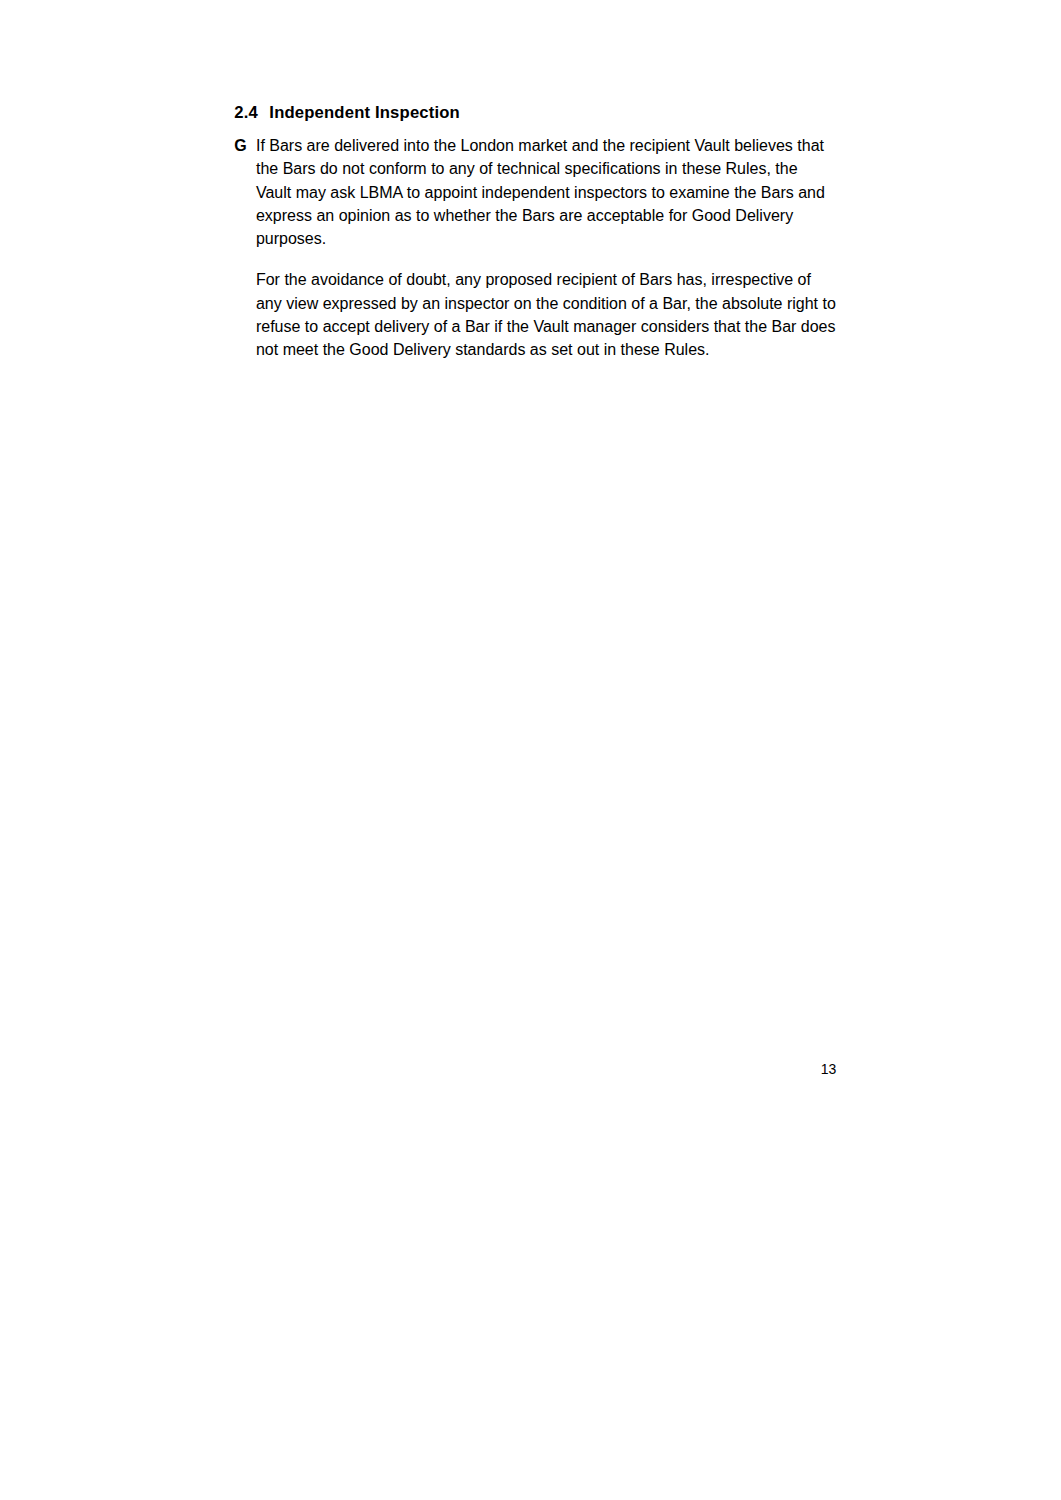2.4 Independent Inspection
G
If Bars are delivered into the London market and the recipient Vault believes that the Bars do not conform to any of technical specifications in these Rules, the Vault may ask LBMA to appoint independent inspectors to examine the Bars and express an opinion as to whether the Bars are acceptable for Good Delivery purposes.
For the avoidance of doubt, any proposed recipient of Bars has, irrespective of any view expressed by an inspector on the condition of a Bar, the absolute right to refuse to accept delivery of a Bar if the Vault manager considers that the Bar does not meet the Good Delivery standards as set out in these Rules.
13